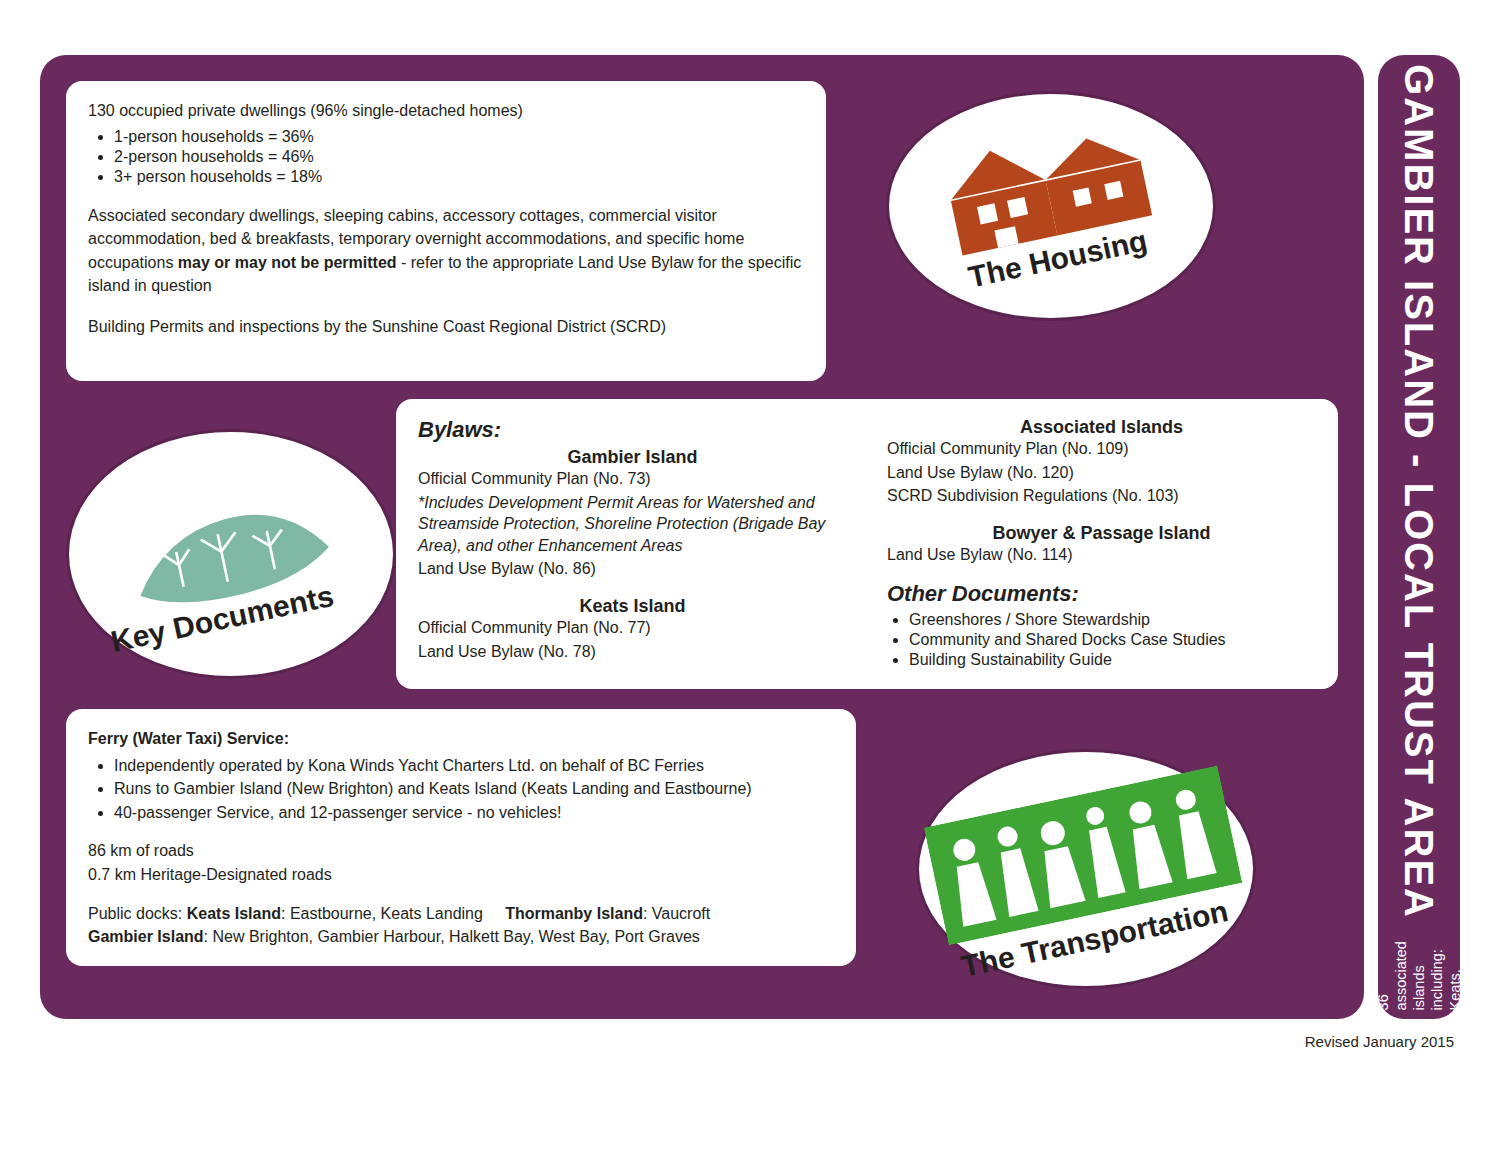130 occupied private dwellings (96% single-detached homes)
1-person households = 36%
2-person households = 46%
3+ person households = 18%
Associated secondary dwellings, sleeping cabins, accessory cottages, commercial visitor accommodation, bed & breakfasts, temporary overnight accommodations, and specific home occupations may or may not be permitted - refer to the appropriate Land Use Bylaw for the specific island in question
Building Permits and inspections by the Sunshine Coast Regional District (SCRD)
The Housing
Key Documents
Bylaws:
Gambier Island
Official Community Plan (No. 73)
*Includes Development Permit Areas for Watershed and Streamside Protection, Shoreline Protection (Brigade Bay Area), and other Enhancement Areas
Land Use Bylaw (No. 86)
Keats Island
Official Community Plan (No. 77)
Land Use Bylaw (No. 78)
Associated Islands
Official Community Plan (No. 109)
Land Use Bylaw (No. 120)
SCRD Subdivision Regulations (No. 103)
Bowyer & Passage Island
Land Use Bylaw (No. 114)
Other Documents:
Greenshores / Shore Stewardship
Community and Shared Docks Case Studies
Building Sustainability Guide
Ferry (Water Taxi) Service:
Independently operated by Kona Winds Yacht Charters Ltd. on behalf of BC Ferries
Runs to Gambier Island (New Brighton) and Keats Island (Keats Landing and Eastbourne)
40-passenger Service, and 12-passenger service - no vehicles!
86 km of roads
0.7 km Heritage-Designated roads
Public docks: Keats Island: Eastbourne, Keats Landing Thormanby Island: Vaucroft
Gambier Island: New Brighton, Gambier Harbour, Halkett Bay, West Bay, Port Graves
The Transportation
Gambier Island - Local Trust Area Relevant land use planning information for Gambier Island and 36 associated islands including: Keats, Anvil, Bowyer, Passage, and North and South Thormanby Islands
Revised January 2015